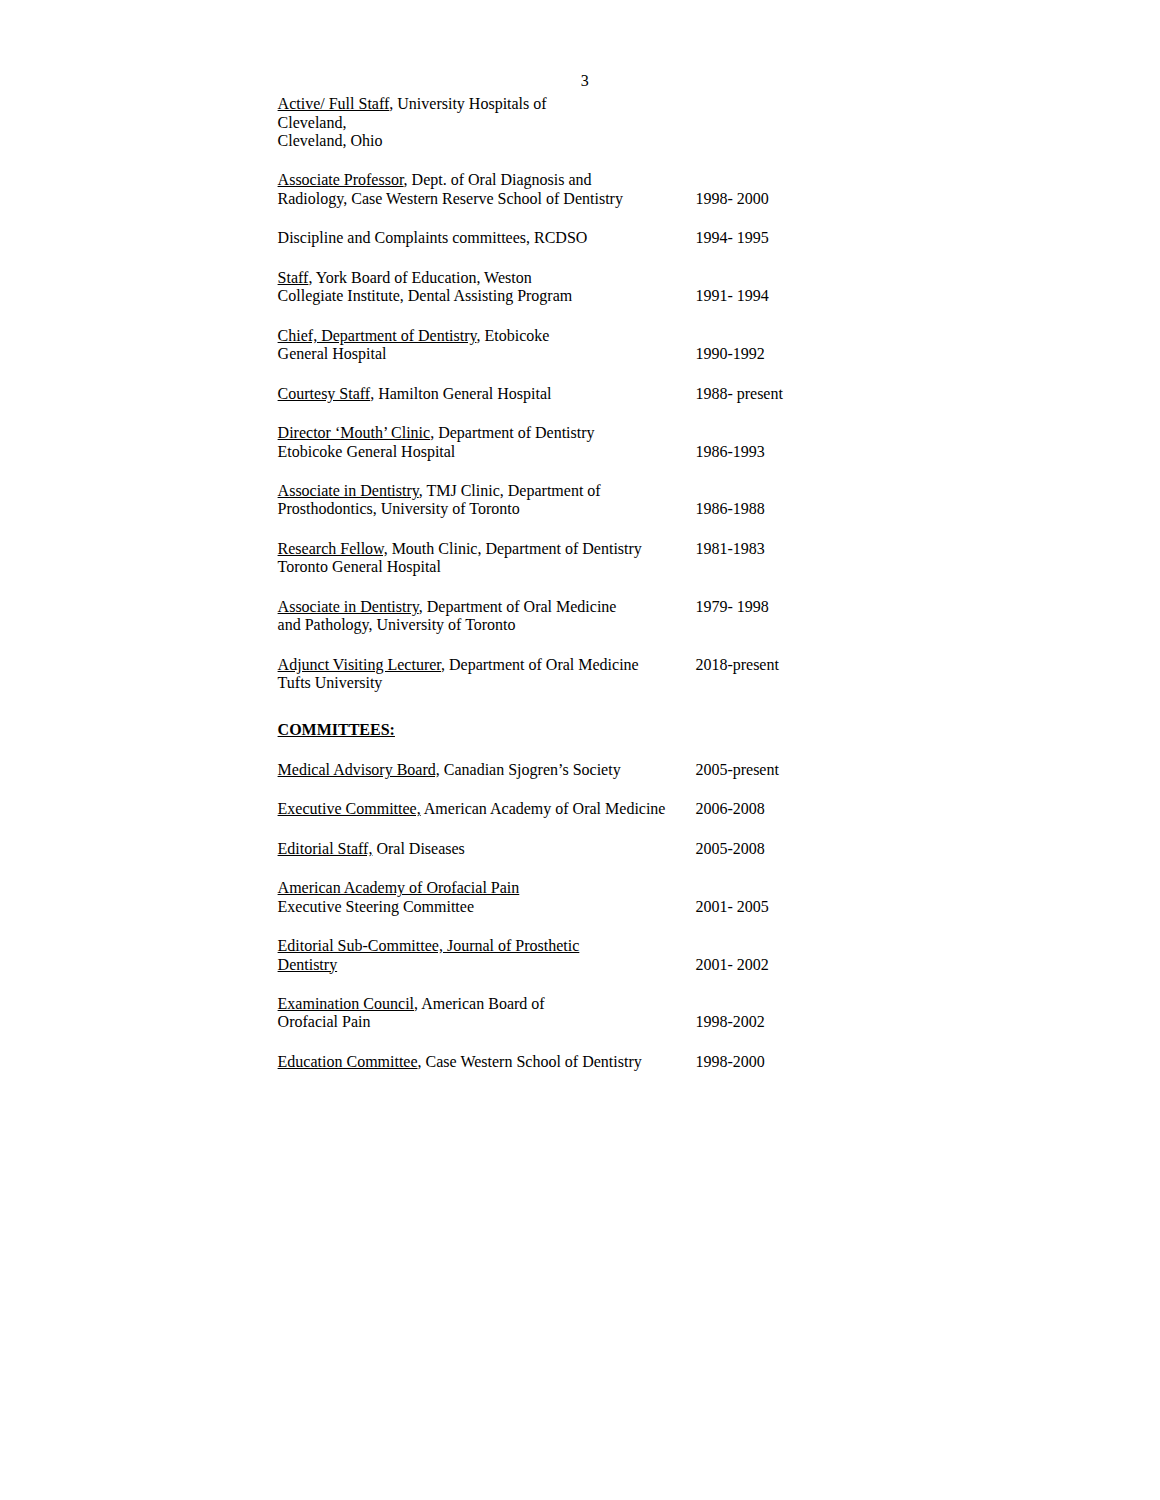3
| Active/ Full Staff , University Hospitals of Cleveland, Cleveland, Ohio | |
| Associate Professor , Dept. of Oral Diagnosis and Radiology, Case Western Reserve School of Dentistry | 1998- 2000 |
| Discipline and Complaints committees, RCDSO | 1994- 1995 |
| Staff , York Board of Education, Weston Collegiate Institute, Dental Assisting Program | 1991- 1994 |
| Chief, Department of Dentistry , Etobicoke General Hospital | 1990-1992 |
| Courtesy Staff , Hamilton General Hospital | 1988- present |
| Director ‘Mouth’ Clinic , Department of Dentistry Etobicoke General Hospital | 1986-1993 |
| Associate in Dentistry , TMJ Clinic, Department of Prosthodontics, University of Toronto | 1986-1988 |
| Research Fellow, Mouth Clinic, Department of Dentistry Toronto General Hospital | 1981-1983 |
| Associate in Dentistry , Department of Oral Medicine and Pathology, University of Toronto | 1979- 1998 |
| Adjunct Visiting Lecturer , Department of Oral Medicine Tufts University | 2018-present |
COMMITTEES:
| Medical Advisory Board, Canadian Sjogren’s Society | 2005-present |
| Executive Committee, American Academy of Oral Medicine | 2006-2008 |
| Editorial Staff, Oral Diseases | 2005-2008 |
| American Academy of Orofacial Pain Executive Steering Committee | 2001- 2005 |
| Editorial Sub-Committee, Journal of Prosthetic Dentistry | 2001- 2002 |
| Examination Council , American Board of Orofacial Pain | 1998-2002 |
| Education Committee , Case Western School of Dentistry | 1998-2000 |